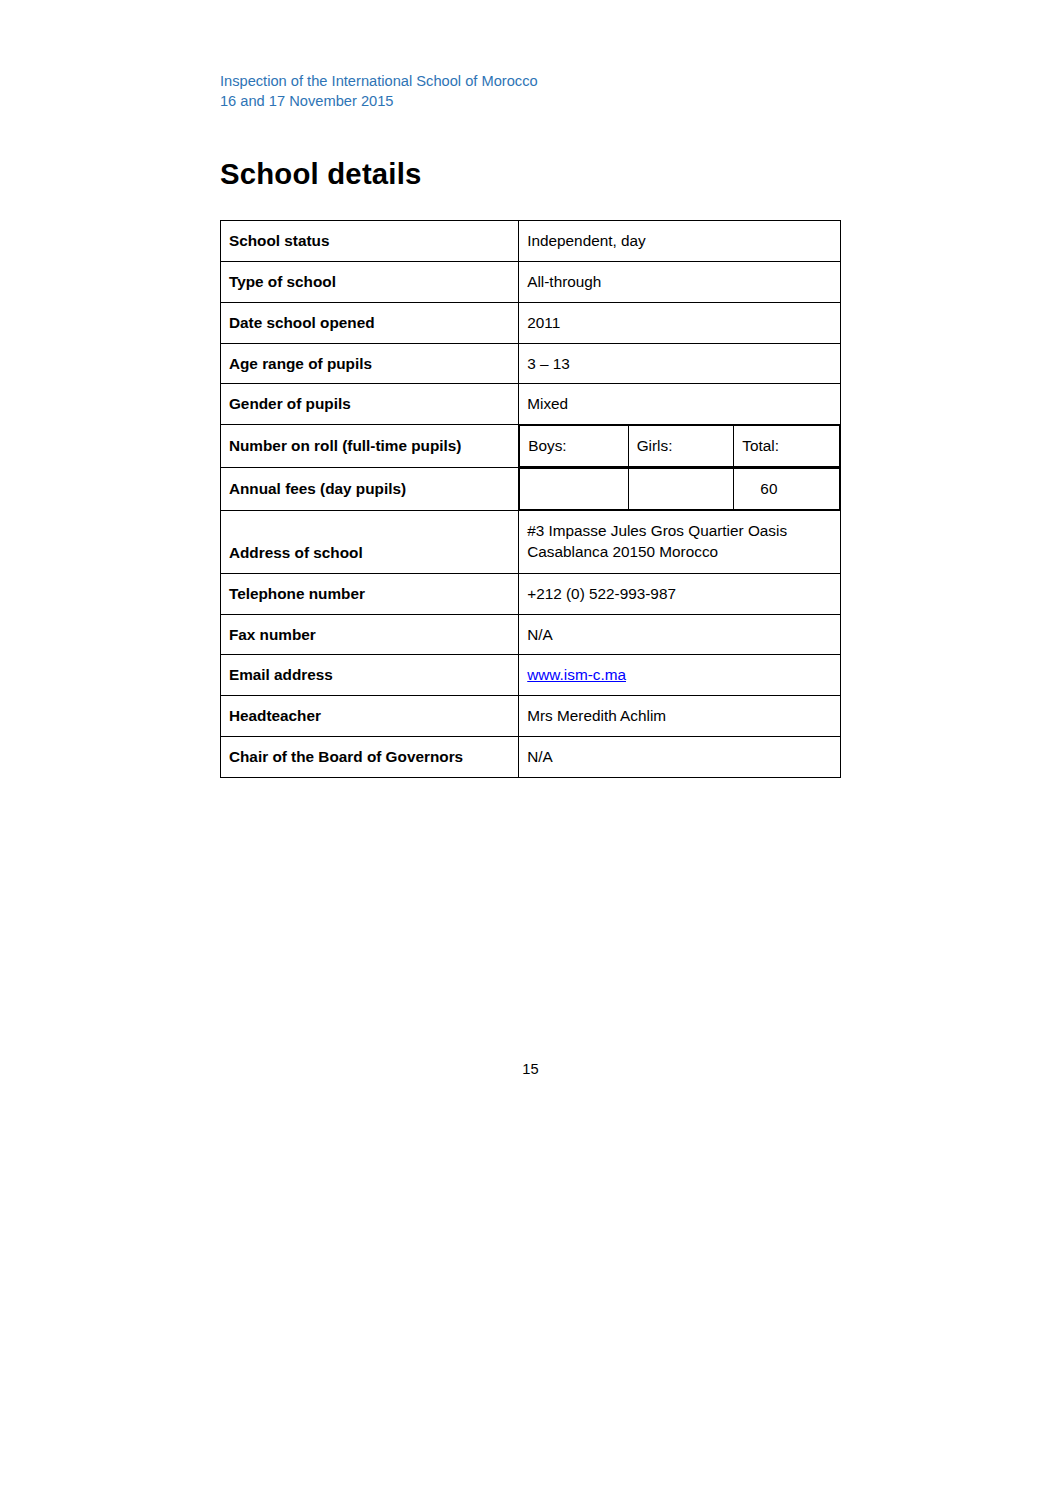Inspection of the International School of Morocco
16 and 17 November 2015
School details
| School status | Independent, day |
| Type of school | All-through |
| Date school opened | 2011 |
| Age range of pupils | 3 – 13 |
| Gender of pupils | Mixed |
| Number on roll (full-time pupils) | / Boys: / Girls: / Total: / |
| Annual fees (day pupils) | / / / 60 / |
| Address of school | #3 Impasse Jules Gros Quartier Oasis Casablanca 20150 Morocco |
| Telephone number | +212 (0) 522-993-987 |
| Fax number | N/A |
| Email address | www.ism-c.ma |
| Headteacher | Mrs Meredith Achlim |
| Chair of the Board of Governors | N/A |
15